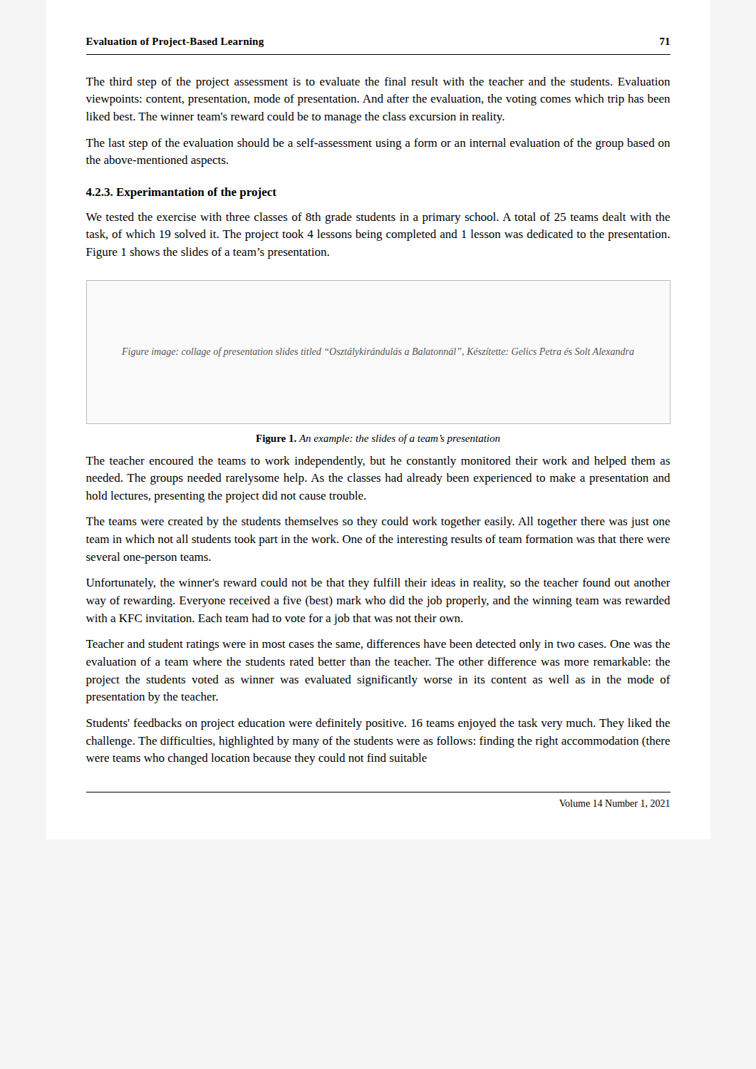Evaluation of Project-Based Learning 71
The third step of the project assessment is to evaluate the final result with the teacher and the students. Evaluation viewpoints: content, presentation, mode of presentation. And after the evaluation, the voting comes which trip has been liked best. The winner team's reward could be to manage the class excursion in reality.
The last step of the evaluation should be a self-assessment using a form or an internal evaluation of the group based on the above-mentioned aspects.
4.2.3. Experimantation of the project
We tested the exercise with three classes of 8th grade students in a primary school. A total of 25 teams dealt with the task, of which 19 solved it. The project took 4 lessons being completed and 1 lesson was dedicated to the presentation. Figure 1 shows the slides of a team’s presentation.
Figure image: collage of presentation slides titled “Osztálykirándulás a Balatonnál”, Készítette: Gelics Petra és Solt Alexandra
Figure 1. An example: the slides of a team’s presentation
The teacher encoured the teams to work independently, but he constantly monitored their work and helped them as needed. The groups needed rarelysome help. As the classes had already been experienced to make a presentation and hold lectures, presenting the project did not cause trouble.
The teams were created by the students themselves so they could work together easily. All together there was just one team in which not all students took part in the work. One of the interesting results of team formation was that there were several one-person teams.
Unfortunately, the winner's reward could not be that they fulfill their ideas in reality, so the teacher found out another way of rewarding. Everyone received a five (best) mark who did the job properly, and the winning team was rewarded with a KFC invitation. Each team had to vote for a job that was not their own.
Teacher and student ratings were in most cases the same, differences have been detected only in two cases. One was the evaluation of a team where the students rated better than the teacher. The other difference was more remarkable: the project the students voted as winner was evaluated significantly worse in its content as well as in the mode of presentation by the teacher.
Students' feedbacks on project education were definitely positive. 16 teams enjoyed the task very much. They liked the challenge. The difficulties, highlighted by many of the students were as follows: finding the right accommodation (there were teams who changed location because they could not find suitable
Volume 14 Number 1, 2021